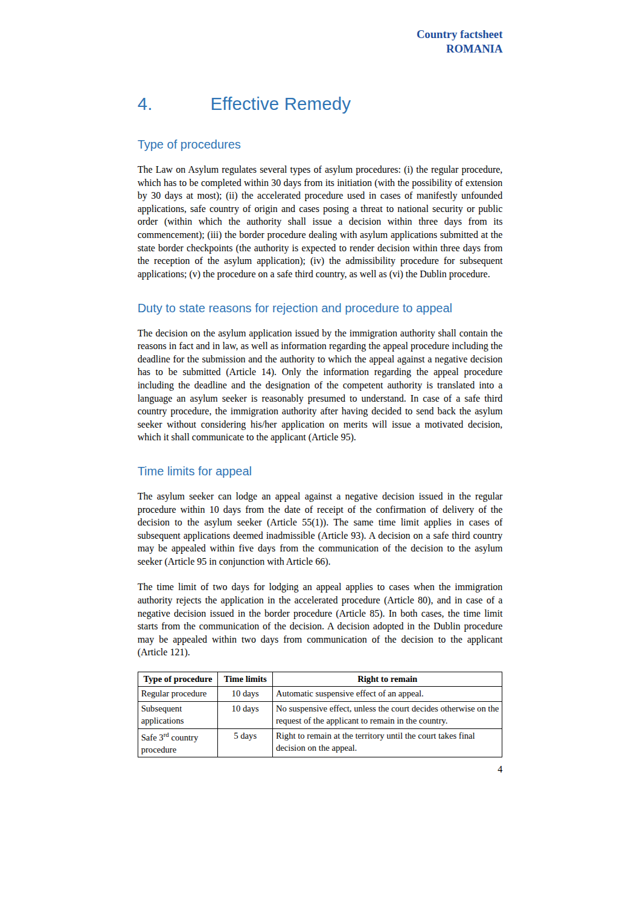Country factsheet
ROMANIA
4. Effective Remedy
Type of procedures
The Law on Asylum regulates several types of asylum procedures: (i) the regular procedure, which has to be completed within 30 days from its initiation (with the possibility of extension by 30 days at most); (ii) the accelerated procedure used in cases of manifestly unfounded applications, safe country of origin and cases posing a threat to national security or public order (within which the authority shall issue a decision within three days from its commencement); (iii) the border procedure dealing with asylum applications submitted at the state border checkpoints (the authority is expected to render decision within three days from the reception of the asylum application); (iv) the admissibility procedure for subsequent applications; (v) the procedure on a safe third country, as well as (vi) the Dublin procedure.
Duty to state reasons for rejection and procedure to appeal
The decision on the asylum application issued by the immigration authority shall contain the reasons in fact and in law, as well as information regarding the appeal procedure including the deadline for the submission and the authority to which the appeal against a negative decision has to be submitted (Article 14). Only the information regarding the appeal procedure including the deadline and the designation of the competent authority is translated into a language an asylum seeker is reasonably presumed to understand. In case of a safe third country procedure, the immigration authority after having decided to send back the asylum seeker without considering his/her application on merits will issue a motivated decision, which it shall communicate to the applicant (Article 95).
Time limits for appeal
The asylum seeker can lodge an appeal against a negative decision issued in the regular procedure within 10 days from the date of receipt of the confirmation of delivery of the decision to the asylum seeker (Article 55(1)). The same time limit applies in cases of subsequent applications deemed inadmissible (Article 93). A decision on a safe third country may be appealed within five days from the communication of the decision to the asylum seeker (Article 95 in conjunction with Article 66).
The time limit of two days for lodging an appeal applies to cases when the immigration authority rejects the application in the accelerated procedure (Article 80), and in case of a negative decision issued in the border procedure (Article 85). In both cases, the time limit starts from the communication of the decision. A decision adopted in the Dublin procedure may be appealed within two days from communication of the decision to the applicant (Article 121).
| Type of procedure | Time limits | Right to remain |
| --- | --- | --- |
| Regular procedure | 10 days | Automatic suspensive effect of an appeal. |
| Subsequent applications | 10 days | No suspensive effect, unless the court decides otherwise on the request of the applicant to remain in the country. |
| Safe 3 rd country procedure | 5 days | Right to remain at the territory until the court takes final decision on the appeal. |
4